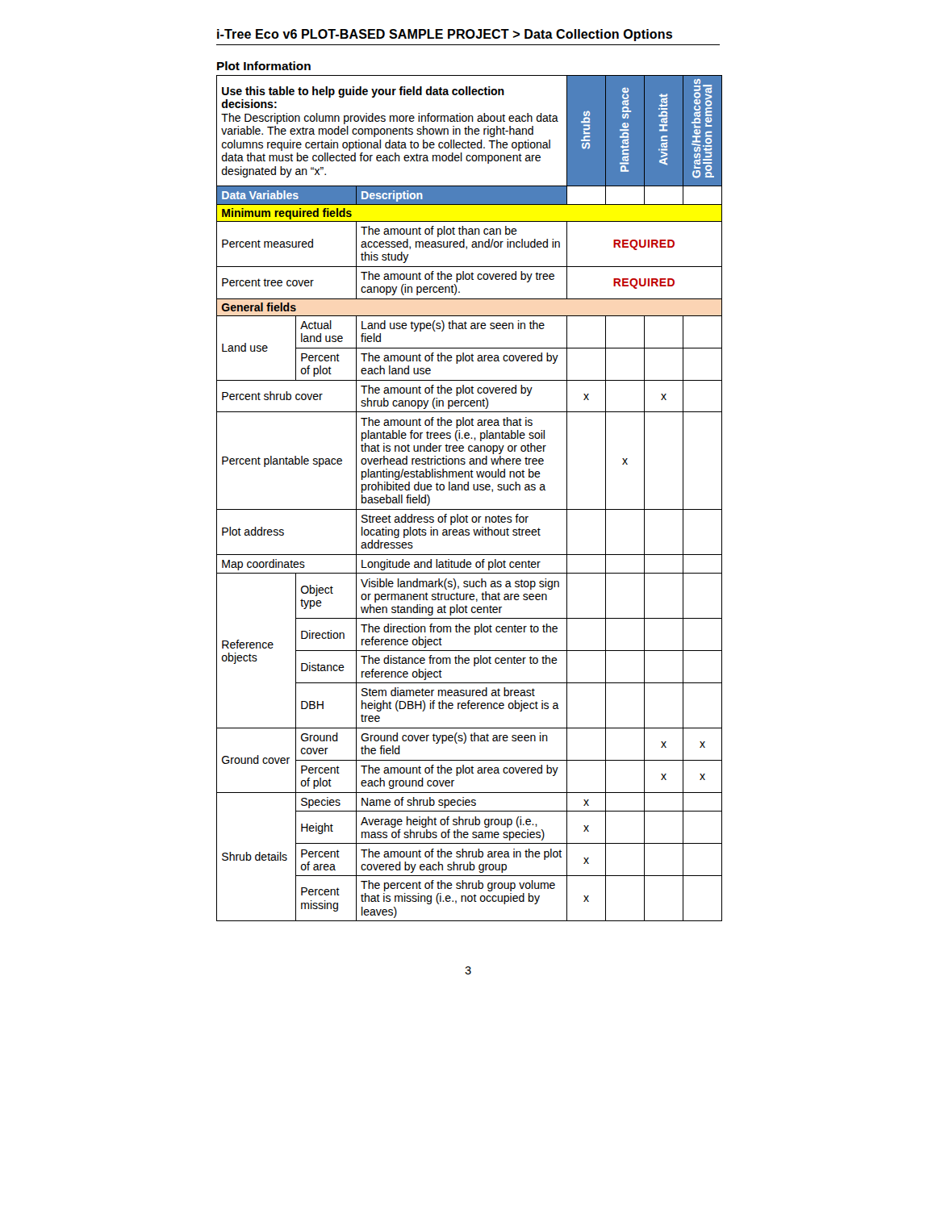i-Tree Eco v6 PLOT-BASED SAMPLE PROJECT > Data Collection Options
Plot Information
| Use this table to help guide your field data collection decisions: The Description column provides more information about each data variable. The extra model components shown in the right-hand columns require certain optional data to be collected. The optional data that must be collected for each extra model component are designated by an “x”. | Shrubs | Plantable space | Avian Habitat | Grass/Herbaceous pollution removal |
| Data Variables | Description | | | | |
| Minimum required fields |
| Percent measured | The amount of plot than can be accessed, measured, and/or included in this study | REQUIRED |
| Percent tree cover | The amount of the plot covered by tree canopy (in percent). | REQUIRED |
| General fields |
| Land use | Actual land use | Land use type(s) that are seen in the field | | | | |
| Percent of plot | The amount of the plot area covered by each land use | | | | |
| Percent shrub cover | The amount of the plot covered by shrub canopy (in percent) | x | | x | |
| Percent plantable space | The amount of the plot area that is plantable for trees (i.e., plantable soil that is not under tree canopy or other overhead restrictions and where tree planting/establishment would not be prohibited due to land use, such as a baseball field) | | x | | |
| Plot address | Street address of plot or notes for locating plots in areas without street addresses | | | | |
| Map coordinates | Longitude and latitude of plot center | | | | |
| Reference objects | Object type | Visible landmark(s), such as a stop sign or permanent structure, that are seen when standing at plot center | | | | |
| Direction | The direction from the plot center to the reference object | | | | |
| Distance | The distance from the plot center to the reference object | | | | |
| DBH | Stem diameter measured at breast height (DBH) if the reference object is a tree | | | | |
| Ground cover | Ground cover | Ground cover type(s) that are seen in the field | | | x | x |
| Percent of plot | The amount of the plot area covered by each ground cover | | | x | x |
| Shrub details | Species | Name of shrub species | x | | | |
| Height | Average height of shrub group (i.e., mass of shrubs of the same species) | x | | | |
| Percent of area | The amount of the shrub area in the plot covered by each shrub group | x | | | |
| Percent missing | The percent of the shrub group volume that is missing (i.e., not occupied by leaves) | x | | | |
3